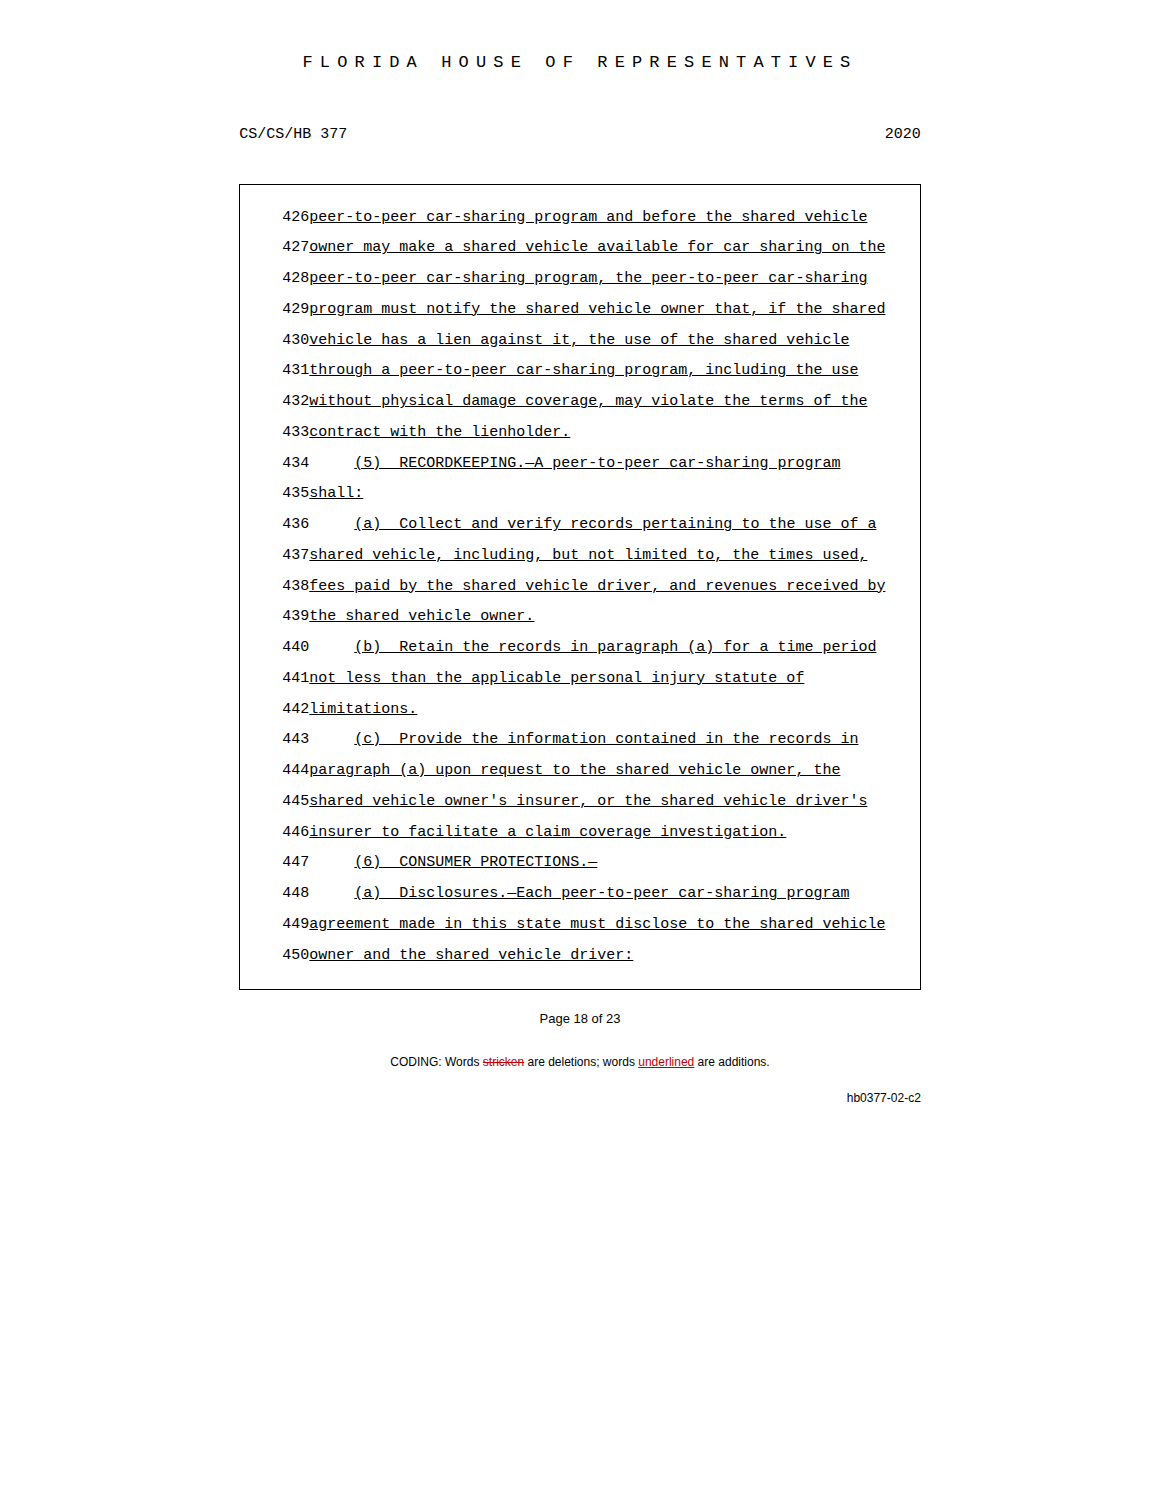FLORIDA HOUSE OF REPRESENTATIVES
CS/CS/HB 377 2020
| 426 | peer-to-peer car-sharing program and before the shared vehicle |
| 427 | owner may make a shared vehicle available for car sharing on the |
| 428 | peer-to-peer car-sharing program, the peer-to-peer car-sharing |
| 429 | program must notify the shared vehicle owner that, if the shared |
| 430 | vehicle has a lien against it, the use of the shared vehicle |
| 431 | through a peer-to-peer car-sharing program, including the use |
| 432 | without physical damage coverage, may violate the terms of the |
| 433 | contract with the lienholder. |
| 434 | (5) RECORDKEEPING.—A peer-to-peer car-sharing program |
| 435 | shall: |
| 436 | (a) Collect and verify records pertaining to the use of a |
| 437 | shared vehicle, including, but not limited to, the times used, |
| 438 | fees paid by the shared vehicle driver, and revenues received by |
| 439 | the shared vehicle owner. |
| 440 | (b) Retain the records in paragraph (a) for a time period |
| 441 | not less than the applicable personal injury statute of |
| 442 | limitations. |
| 443 | (c) Provide the information contained in the records in |
| 444 | paragraph (a) upon request to the shared vehicle owner, the |
| 445 | shared vehicle owner's insurer, or the shared vehicle driver's |
| 446 | insurer to facilitate a claim coverage investigation. |
| 447 | (6) CONSUMER PROTECTIONS.— |
| 448 | (a) Disclosures.—Each peer-to-peer car-sharing program |
| 449 | agreement made in this state must disclose to the shared vehicle |
| 450 | owner and the shared vehicle driver: |
Page 18 of 23
CODING: Words stricken are deletions; words underlined are additions.
hb0377-02-c2